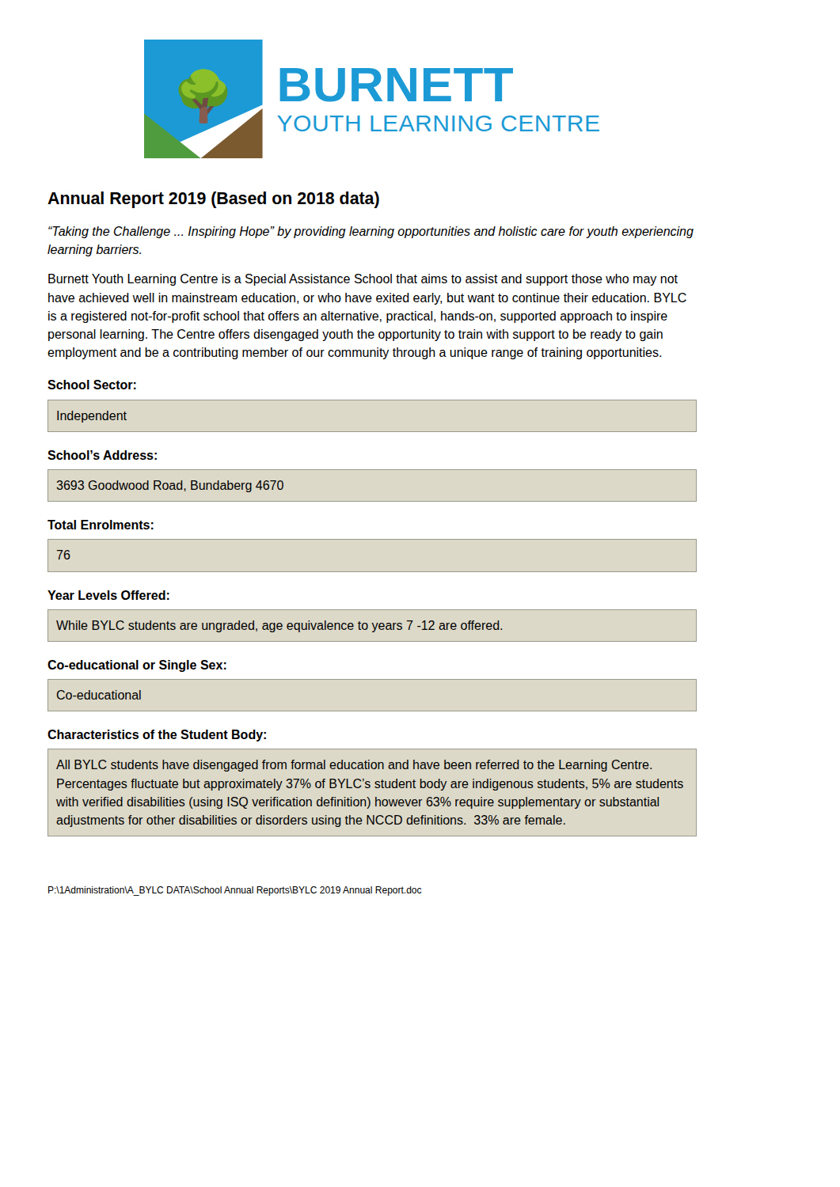🌳
BURNETT
YOUTH LEARNING CENTRE
Annual Report 2019 (Based on 2018 data)
“Taking the Challenge ... Inspiring Hope” by providing learning opportunities and holistic care for youth experiencing learning barriers.
Burnett Youth Learning Centre is a Special Assistance School that aims to assist and support those who may not have achieved well in mainstream education, or who have exited early, but want to continue their education. BYLC is a registered not-for-profit school that offers an alternative, practical, hands-on, supported approach to inspire personal learning. The Centre offers disengaged youth the opportunity to train with support to be ready to gain employment and be a contributing member of our community through a unique range of training opportunities.
School Sector:
Independent
School’s Address:
3693 Goodwood Road, Bundaberg 4670
Total Enrolments:
76
Year Levels Offered:
While BYLC students are ungraded, age equivalence to years 7 -12 are offered.
Co-educational or Single Sex:
Co-educational
Characteristics of the Student Body:
All BYLC students have disengaged from formal education and have been referred to the Learning Centre. Percentages fluctuate but approximately 37% of BYLC’s student body are indigenous students, 5% are students with verified disabilities (using ISQ verification definition) however 63% require supplementary or substantial adjustments for other disabilities or disorders using the NCCD definitions. 33% are female.
P:\1Administration\A_BYLC DATA\School Annual Reports\BYLC 2019 Annual Report.doc